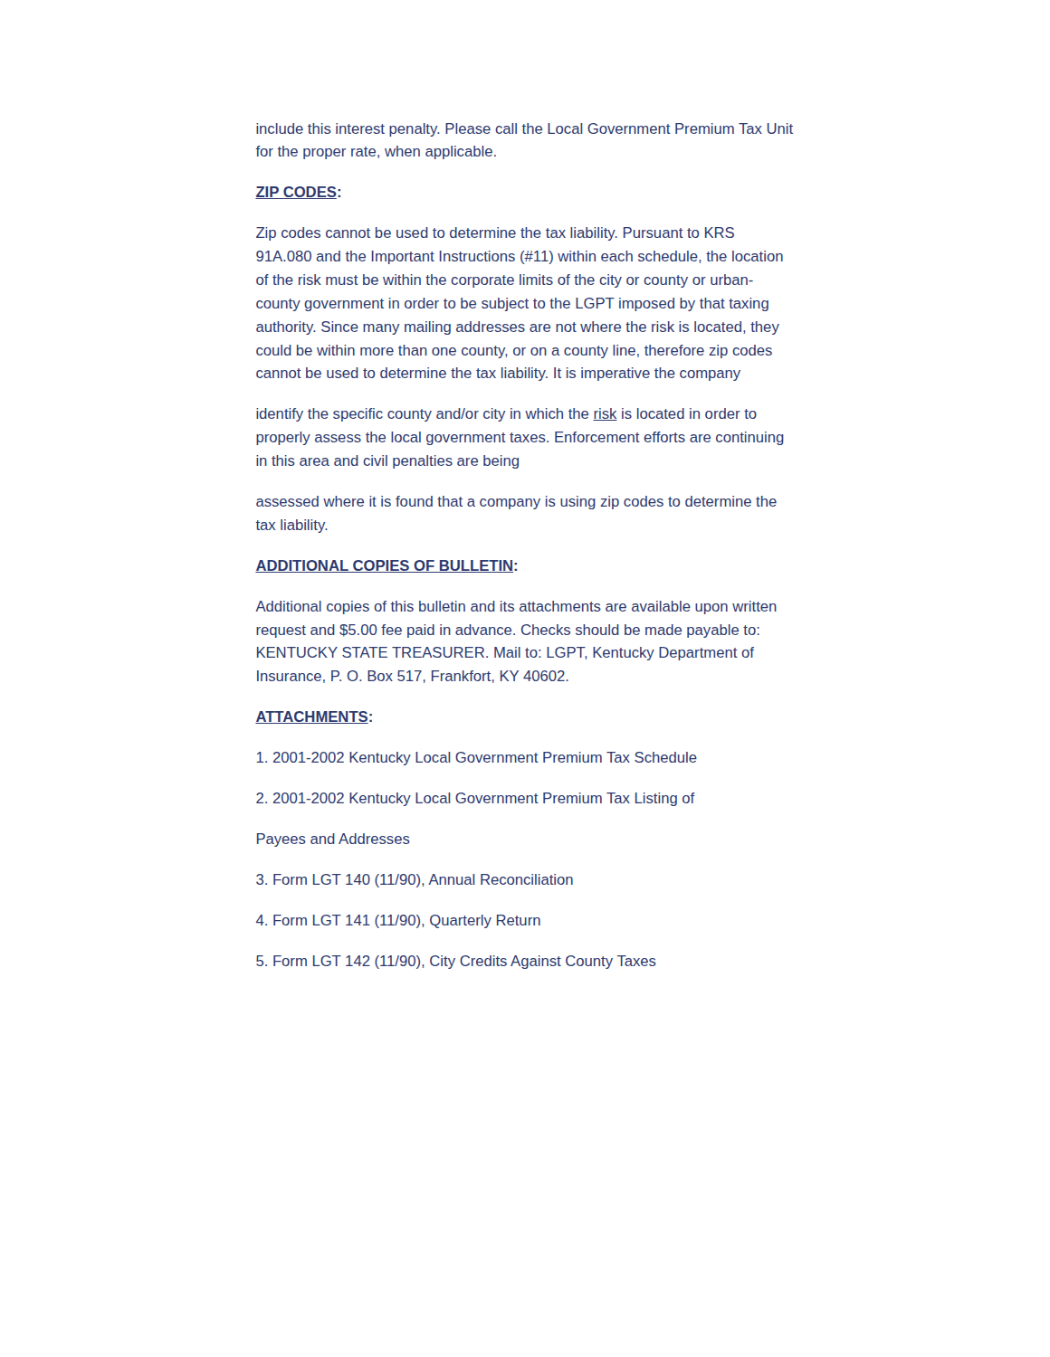include this interest penalty. Please call the Local Government Premium Tax Unit for the proper rate, when applicable.
ZIP CODES:
Zip codes cannot be used to determine the tax liability. Pursuant to KRS 91A.080 and the Important Instructions (#11) within each schedule, the location of the risk must be within the corporate limits of the city or county or urban-county government in order to be subject to the LGPT imposed by that taxing authority. Since many mailing addresses are not where the risk is located, they could be within more than one county, or on a county line, therefore zip codes cannot be used to determine the tax liability. It is imperative the company
identify the specific county and/or city in which the risk is located in order to properly assess the local government taxes. Enforcement efforts are continuing in this area and civil penalties are being
assessed where it is found that a company is using zip codes to determine the tax liability.
ADDITIONAL COPIES OF BULLETIN:
Additional copies of this bulletin and its attachments are available upon written request and $5.00 fee paid in advance. Checks should be made payable to: KENTUCKY STATE TREASURER. Mail to: LGPT, Kentucky Department of Insurance, P. O. Box 517, Frankfort, KY 40602.
ATTACHMENTS:
1. 2001-2002 Kentucky Local Government Premium Tax Schedule
2. 2001-2002 Kentucky Local Government Premium Tax Listing of
Payees and Addresses
3. Form LGT 140 (11/90), Annual Reconciliation
4. Form LGT 141 (11/90), Quarterly Return
5. Form LGT 142 (11/90), City Credits Against County Taxes